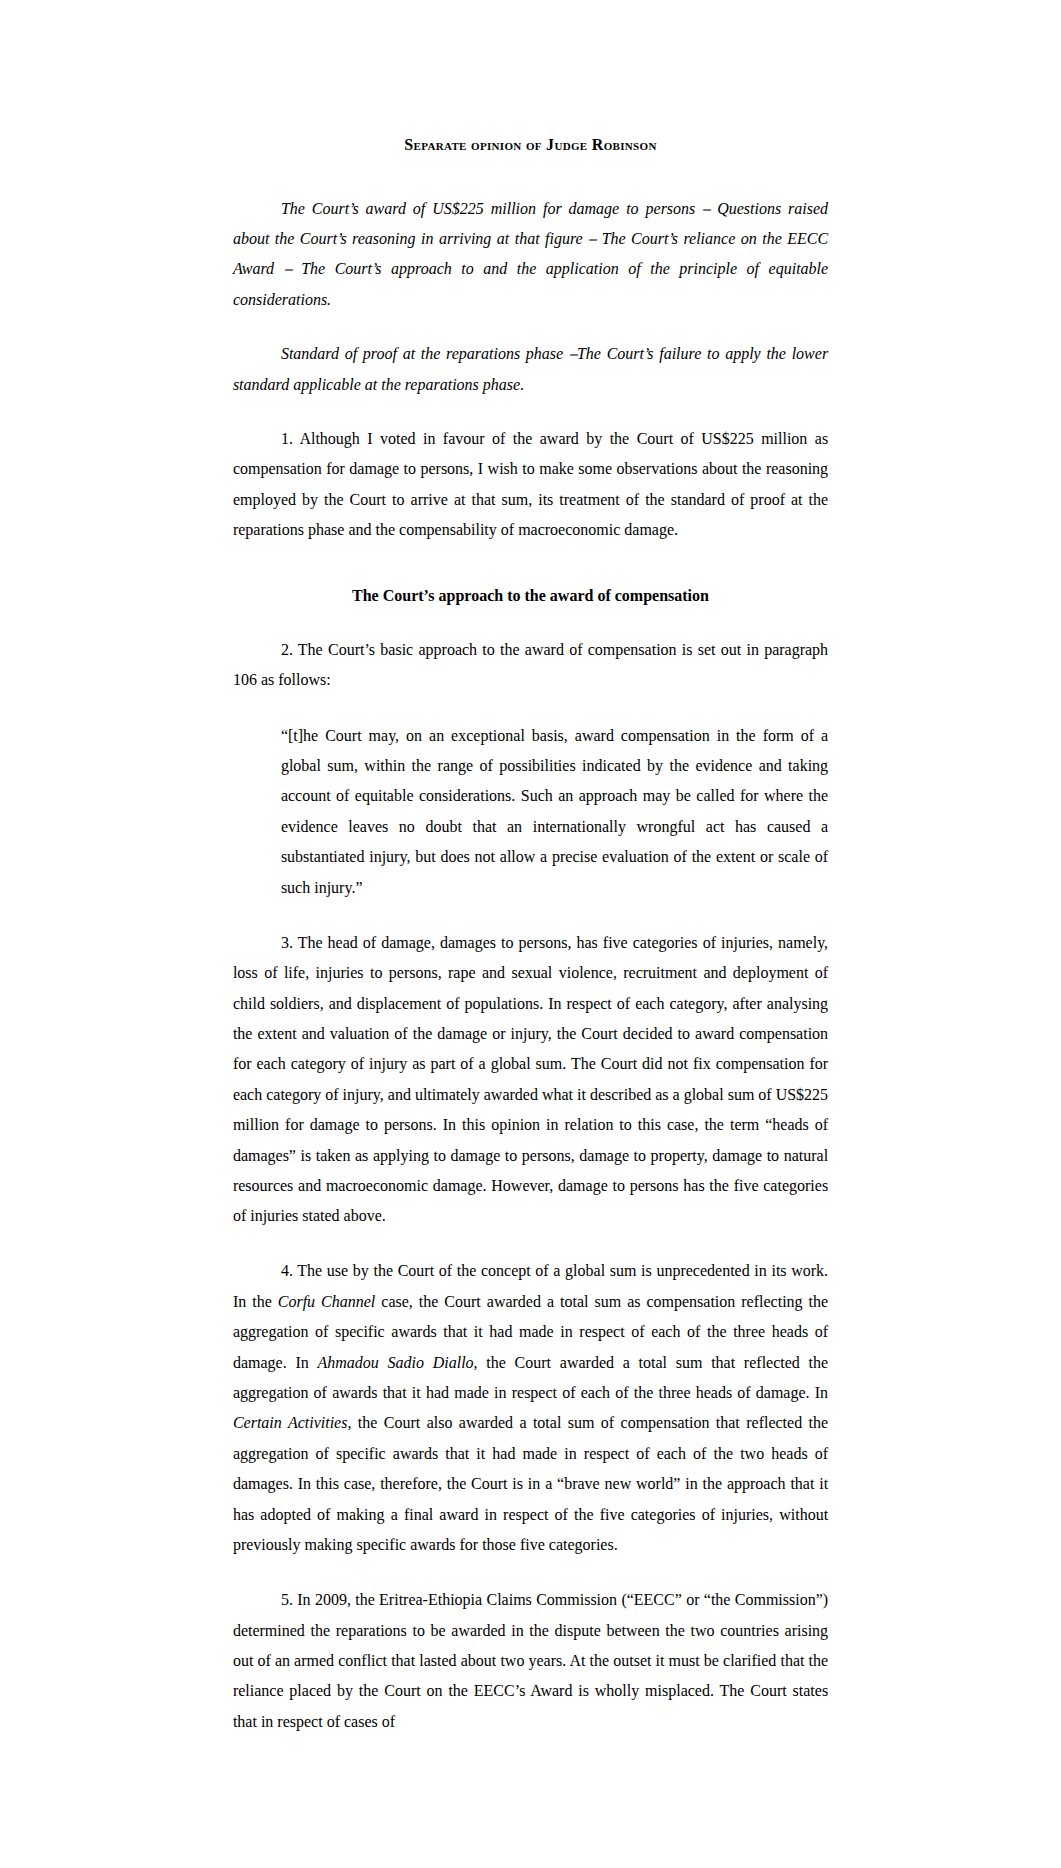Separate opinion of Judge Robinson
The Court’s award of US$225 million for damage to persons ⎯ Questions raised about the Court’s reasoning in arriving at that figure ⎯ The Court’s reliance on the EECC Award ⎯ The Court’s approach to and the application of the principle of equitable considerations.
Standard of proof at the reparations phase ⎯The Court’s failure to apply the lower standard applicable at the reparations phase.
1. Although I voted in favour of the award by the Court of US$225 million as compensation for damage to persons, I wish to make some observations about the reasoning employed by the Court to arrive at that sum, its treatment of the standard of proof at the reparations phase and the compensability of macroeconomic damage.
The Court’s approach to the award of compensation
2. The Court’s basic approach to the award of compensation is set out in paragraph 106 as follows:
“[t]he Court may, on an exceptional basis, award compensation in the form of a global sum, within the range of possibilities indicated by the evidence and taking account of equitable considerations. Such an approach may be called for where the evidence leaves no doubt that an internationally wrongful act has caused a substantiated injury, but does not allow a precise evaluation of the extent or scale of such injury.”
3. The head of damage, damages to persons, has five categories of injuries, namely, loss of life, injuries to persons, rape and sexual violence, recruitment and deployment of child soldiers, and displacement of populations. In respect of each category, after analysing the extent and valuation of the damage or injury, the Court decided to award compensation for each category of injury as part of a global sum. The Court did not fix compensation for each category of injury, and ultimately awarded what it described as a global sum of US$225 million for damage to persons. In this opinion in relation to this case, the term “heads of damages” is taken as applying to damage to persons, damage to property, damage to natural resources and macroeconomic damage. However, damage to persons has the five categories of injuries stated above.
4. The use by the Court of the concept of a global sum is unprecedented in its work. In the Corfu Channel case, the Court awarded a total sum as compensation reflecting the aggregation of specific awards that it had made in respect of each of the three heads of damage. In Ahmadou Sadio Diallo, the Court awarded a total sum that reflected the aggregation of awards that it had made in respect of each of the three heads of damage. In Certain Activities, the Court also awarded a total sum of compensation that reflected the aggregation of specific awards that it had made in respect of each of the two heads of damages. In this case, therefore, the Court is in a “brave new world” in the approach that it has adopted of making a final award in respect of the five categories of injuries, without previously making specific awards for those five categories.
5. In 2009, the Eritrea-Ethiopia Claims Commission (“EECC” or “the Commission”) determined the reparations to be awarded in the dispute between the two countries arising out of an armed conflict that lasted about two years. At the outset it must be clarified that the reliance placed by the Court on the EECC’s Award is wholly misplaced. The Court states that in respect of cases of